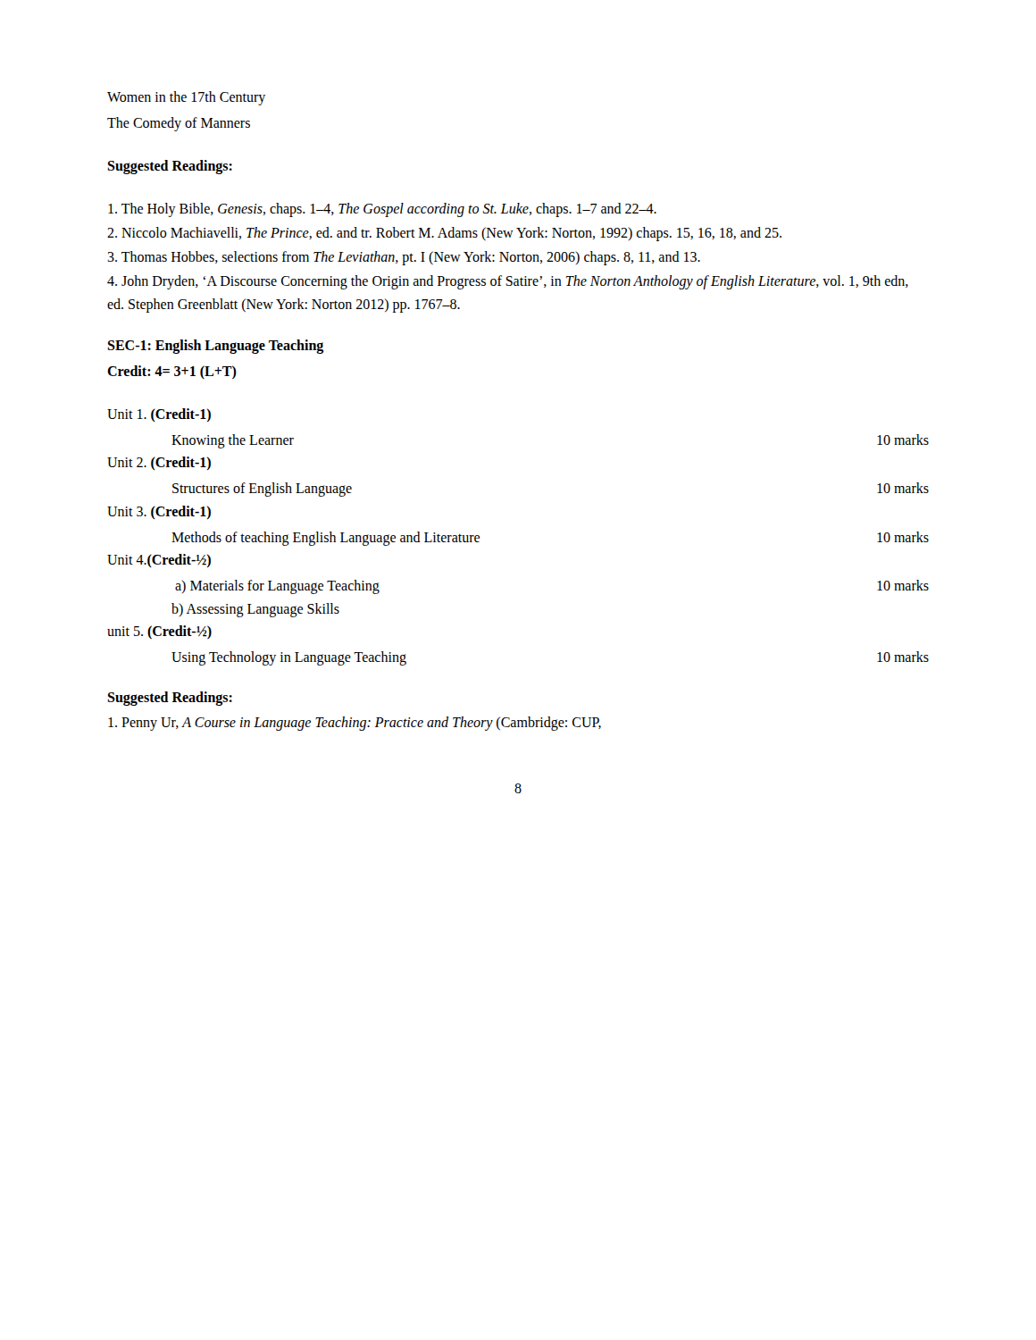Women in the 17th Century
The Comedy of Manners
Suggested Readings:
1. The Holy Bible, Genesis, chaps. 1–4, The Gospel according to St. Luke, chaps. 1–7 and 22–4.
2. Niccolo Machiavelli, The Prince, ed. and tr. Robert M. Adams (New York: Norton, 1992) chaps. 15, 16, 18, and 25.
3. Thomas Hobbes, selections from The Leviathan, pt. I (New York: Norton, 2006) chaps. 8, 11, and 13.
4. John Dryden, ‘A Discourse Concerning the Origin and Progress of Satire’, in The Norton Anthology of English Literature, vol. 1, 9th edn, ed. Stephen Greenblatt (New York: Norton 2012) pp. 1767–8.
SEC-1: English Language Teaching
Credit: 4= 3+1 (L+T)
Unit 1. (Credit-1)
Knowing the Learner 10 marks
Unit 2. (Credit-1)
Structures of English Language 10 marks
Unit 3. (Credit-1)
Methods of teaching English Language and Literature 10 marks
Unit 4.(Credit-½)
a) Materials for Language Teaching 10 marks
b) Assessing Language Skills
unit 5. (Credit-½)
Using Technology in Language Teaching 10 marks
Suggested Readings:
1. Penny Ur, A Course in Language Teaching: Practice and Theory (Cambridge: CUP,
8